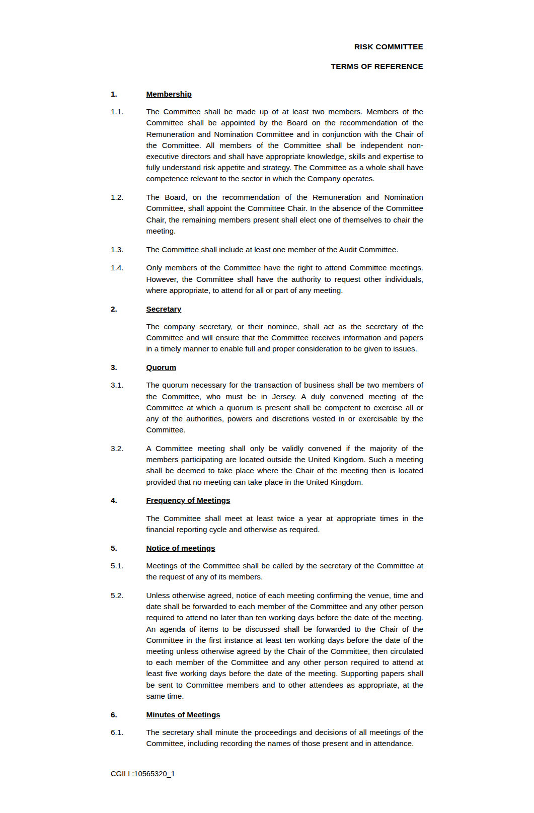RISK COMMITTEE
TERMS OF REFERENCE
1.
Membership
1.1.
The Committee shall be made up of at least two members. Members of the Committee shall be appointed by the Board on the recommendation of the Remuneration and Nomination Committee and in conjunction with the Chair of the Committee. All members of the Committee shall be independent non-executive directors and shall have appropriate knowledge, skills and expertise to fully understand risk appetite and strategy. The Committee as a whole shall have competence relevant to the sector in which the Company operates.
1.2.
The Board, on the recommendation of the Remuneration and Nomination Committee, shall appoint the Committee Chair. In the absence of the Committee Chair, the remaining members present shall elect one of themselves to chair the meeting.
1.3.
The Committee shall include at least one member of the Audit Committee.
1.4.
Only members of the Committee have the right to attend Committee meetings. However, the Committee shall have the authority to request other individuals, where appropriate, to attend for all or part of any meeting.
2.
Secretary
The company secretary, or their nominee, shall act as the secretary of the Committee and will ensure that the Committee receives information and papers in a timely manner to enable full and proper consideration to be given to issues.
3.
Quorum
3.1.
The quorum necessary for the transaction of business shall be two members of the Committee, who must be in Jersey. A duly convened meeting of the Committee at which a quorum is present shall be competent to exercise all or any of the authorities, powers and discretions vested in or exercisable by the Committee.
3.2.
A Committee meeting shall only be validly convened if the majority of the members participating are located outside the United Kingdom. Such a meeting shall be deemed to take place where the Chair of the meeting then is located provided that no meeting can take place in the United Kingdom.
4.
Frequency of Meetings
The Committee shall meet at least twice a year at appropriate times in the financial reporting cycle and otherwise as required.
5.
Notice of meetings
5.1.
Meetings of the Committee shall be called by the secretary of the Committee at the request of any of its members.
5.2.
Unless otherwise agreed, notice of each meeting confirming the venue, time and date shall be forwarded to each member of the Committee and any other person required to attend no later than ten working days before the date of the meeting. An agenda of items to be discussed shall be forwarded to the Chair of the Committee in the first instance at least ten working days before the date of the meeting unless otherwise agreed by the Chair of the Committee, then circulated to each member of the Committee and any other person required to attend at least five working days before the date of the meeting. Supporting papers shall be sent to Committee members and to other attendees as appropriate, at the same time.
6.
Minutes of Meetings
6.1.
The secretary shall minute the proceedings and decisions of all meetings of the Committee, including recording the names of those present and in attendance.
CGILL:10565320_1